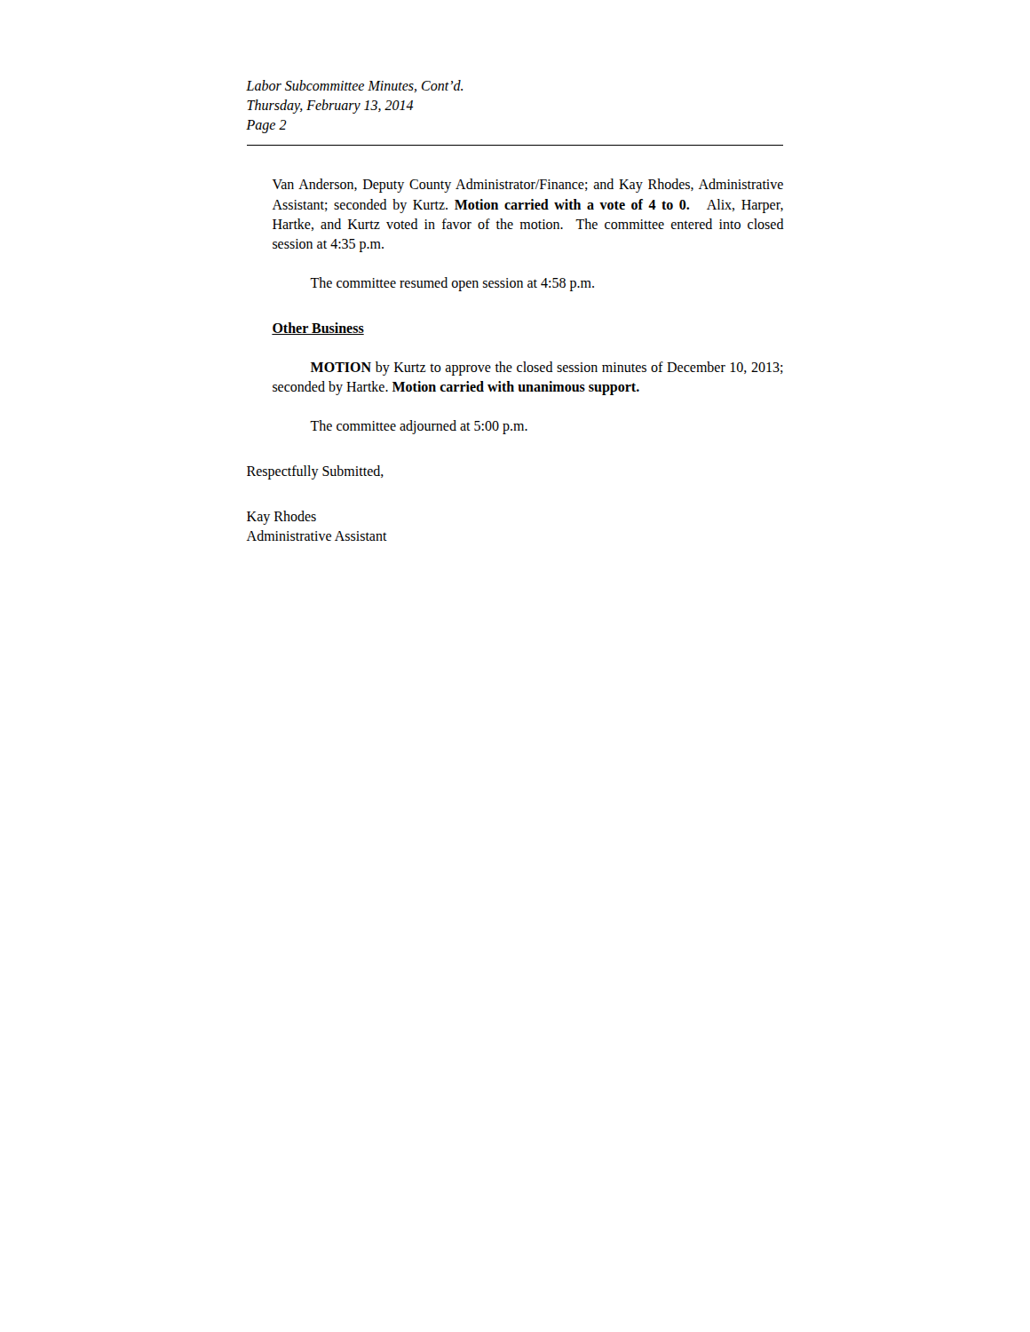Labor Subcommittee Minutes, Cont’d.
Thursday, February 13, 2014
Page 2
Van Anderson, Deputy County Administrator/Finance; and Kay Rhodes, Administrative Assistant; seconded by Kurtz. Motion carried with a vote of 4 to 0. Alix, Harper, Hartke, and Kurtz voted in favor of the motion. The committee entered into closed session at 4:35 p.m.
The committee resumed open session at 4:58 p.m.
Other Business
MOTION by Kurtz to approve the closed session minutes of December 10, 2013; seconded by Hartke. Motion carried with unanimous support.
The committee adjourned at 5:00 p.m.
Respectfully Submitted,
Kay Rhodes
Administrative Assistant